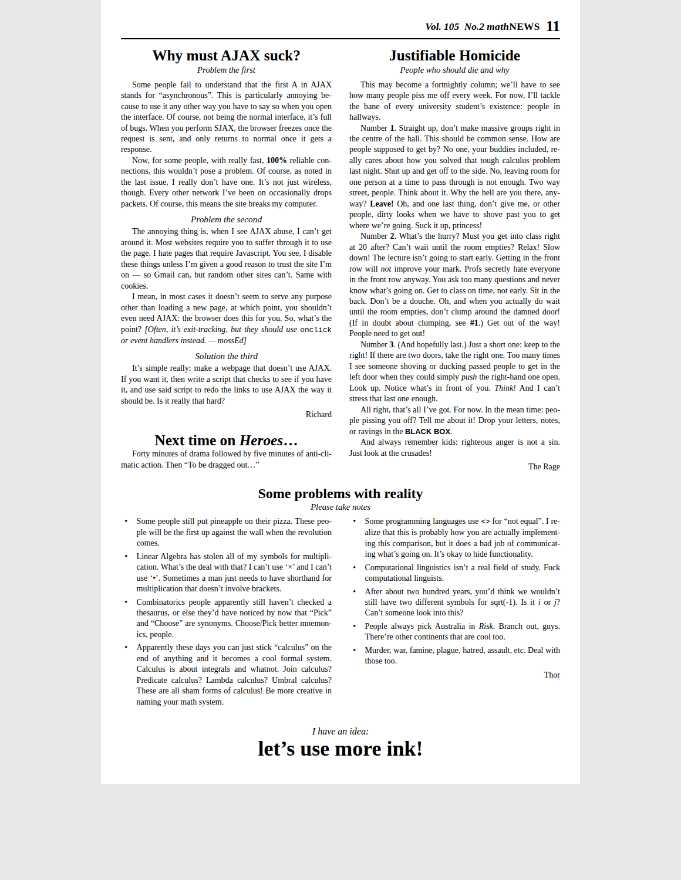Vol. 105 No.2 math NEWS 11
Why must AJAX suck?
Problem the first
Some people fail to understand that the first A in AJAX stands for “asynchronous”. This is particularly annoying because to use it any other way you have to say so when you open the interface. Of course, not being the normal interface, it’s full of bugs. When you perform SJAX, the browser freezes once the request is sent, and only returns to normal once it gets a response.
Now, for some people, with really fast, 100% reliable connections, this wouldn’t pose a problem. Of course, as noted in the last issue, I really don’t have one. It’s not just wireless, though. Every other network I’ve been on occasionally drops packets. Of course, this means the site breaks my computer.
Problem the second
The annoying thing is, when I see AJAX abuse, I can’t get around it. Most websites require you to suffer through it to use the page. I hate pages that require Javascript. You see, I disable these things unless I’m given a good reason to trust the site I’m on — so Gmail can, but random other sites can’t. Same with cookies.
I mean, in most cases it doesn’t seem to serve any purpose other than loading a new page, at which point, you shouldn’t even need AJAX: the browser does this for you. So, what’s the point? [Often, it’s exit-tracking, but they should use onclick or event handlers instead. — mossEd]
Solution the third
It’s simple really: make a webpage that doesn’t use AJAX. If you want it, then write a script that checks to see if you have it, and use said script to redo the links to use AJAX the way it should be. Is it really that hard?
Richard
Next time on Heroes…
Forty minutes of drama followed by five minutes of anti-climatic action. Then “To be dragged out…”
Justifiable Homicide
People who should die and why
This may become a fortnightly column; we’ll have to see how many people piss me off every week. For now, I’ll tackle the bane of every university student’s existence: people in hallways.
Number 1. Straight up, don’t make massive groups right in the centre of the hall. This should be common sense. How are people supposed to get by? No one, your buddies included, really cares about how you solved that tough calculus problem last night. Shut up and get off to the side. No, leaving room for one person at a time to pass through is not enough. Two way street, people. Think about it. Why the hell are you there, anyway? Leave! Oh, and one last thing, don’t give me, or other people, dirty looks when we have to shove past you to get where we’re going. Suck it up, princess!
Number 2. What’s the hurry? Must you get into class right at 20 after? Can’t wait until the room empties? Relax! Slow down! The lecture isn’t going to start early. Getting in the front row will not improve your mark. Profs secretly hate everyone in the front row anyway. You ask too many questions and never know what’s going on. Get to class on time, not early. Sit in the back. Don’t be a douche. Oh, and when you actually do wait until the room empties, don’t clump around the damned door! (If in doubt about clumping, see #1.) Get out of the way! People need to get out!
Number 3. (And hopefully last.) Just a short one: keep to the right! If there are two doors, take the right one. Too many times I see someone shoving or ducking passed people to get in the left door when they could simply push the right-hand one open. Look up. Notice what’s in front of you. Think! And I can’t stress that last one enough.
All right, that’s all I’ve got. For now. In the mean time: people pissing you off? Tell me about it! Drop your letters, notes, or ravings in the BLACK BOX.
And always remember kids: righteous anger is not a sin. Just look at the crusades!
The Rage
Some problems with reality
Please take notes
Some people still put pineapple on their pizza. These people will be the first up against the wall when the revolution comes.
Linear Algebra has stolen all of my symbols for multiplication. What’s the deal with that? I can’t use ‘×’ and I can’t use ‘•’. Sometimes a man just needs to have shorthand for multiplication that doesn’t involve brackets.
Combinatorics people apparently still haven’t checked a thesaurus, or else they’d have noticed by now that “Pick” and “Choose” are synonyms. Choose/Pick better mnemonics, people.
Apparently these days you can just stick “calculus” on the end of anything and it becomes a cool formal system. Calculus is about integrals and whatnot. Join calculus? Predicate calculus? Lambda calculus? Umbral calculus? These are all sham forms of calculus! Be more creative in naming your math system.
Some programming languages use <> for “not equal”. I realize that this is probably how you are actually implementing this comparison, but it does a bad job of communicating what’s going on. It’s okay to hide functionality.
Computational linguistics isn’t a real field of study. Fuck computational linguists.
After about two hundred years, you’d think we wouldn’t still have two different symbols for sqrt(-1). Is it i or j? Can’t someone look into this?
People always pick Australia in Risk. Branch out, guys. There’re other continents that are cool too.
Murder, war, famine, plague, hatred, assault, etc. Deal with those too.
Thor
I have an idea:
let’s use more ink!